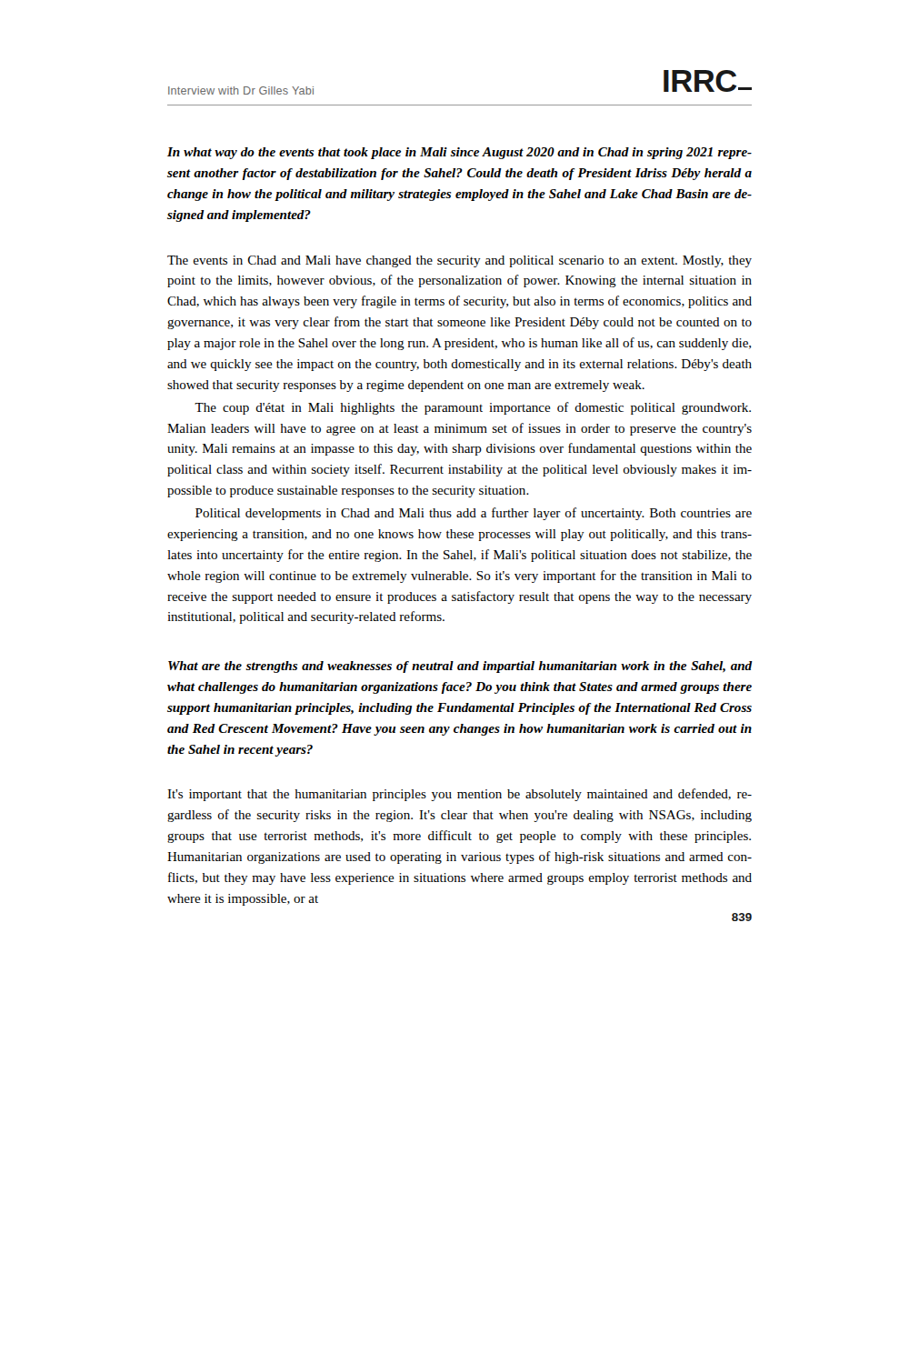Interview with Dr Gilles Yabi
IRRC
In what way do the events that took place in Mali since August 2020 and in Chad in spring 2021 represent another factor of destabilization for the Sahel? Could the death of President Idriss Déby herald a change in how the political and military strategies employed in the Sahel and Lake Chad Basin are designed and implemented?
The events in Chad and Mali have changed the security and political scenario to an extent. Mostly, they point to the limits, however obvious, of the personalization of power. Knowing the internal situation in Chad, which has always been very fragile in terms of security, but also in terms of economics, politics and governance, it was very clear from the start that someone like President Déby could not be counted on to play a major role in the Sahel over the long run. A president, who is human like all of us, can suddenly die, and we quickly see the impact on the country, both domestically and in its external relations. Déby's death showed that security responses by a regime dependent on one man are extremely weak.
The coup d'état in Mali highlights the paramount importance of domestic political groundwork. Malian leaders will have to agree on at least a minimum set of issues in order to preserve the country's unity. Mali remains at an impasse to this day, with sharp divisions over fundamental questions within the political class and within society itself. Recurrent instability at the political level obviously makes it impossible to produce sustainable responses to the security situation.
Political developments in Chad and Mali thus add a further layer of uncertainty. Both countries are experiencing a transition, and no one knows how these processes will play out politically, and this translates into uncertainty for the entire region. In the Sahel, if Mali's political situation does not stabilize, the whole region will continue to be extremely vulnerable. So it's very important for the transition in Mali to receive the support needed to ensure it produces a satisfactory result that opens the way to the necessary institutional, political and security-related reforms.
What are the strengths and weaknesses of neutral and impartial humanitarian work in the Sahel, and what challenges do humanitarian organizations face? Do you think that States and armed groups there support humanitarian principles, including the Fundamental Principles of the International Red Cross and Red Crescent Movement? Have you seen any changes in how humanitarian work is carried out in the Sahel in recent years?
It's important that the humanitarian principles you mention be absolutely maintained and defended, regardless of the security risks in the region. It's clear that when you're dealing with NSAGs, including groups that use terrorist methods, it's more difficult to get people to comply with these principles. Humanitarian organizations are used to operating in various types of high-risk situations and armed conflicts, but they may have less experience in situations where armed groups employ terrorist methods and where it is impossible, or at
839